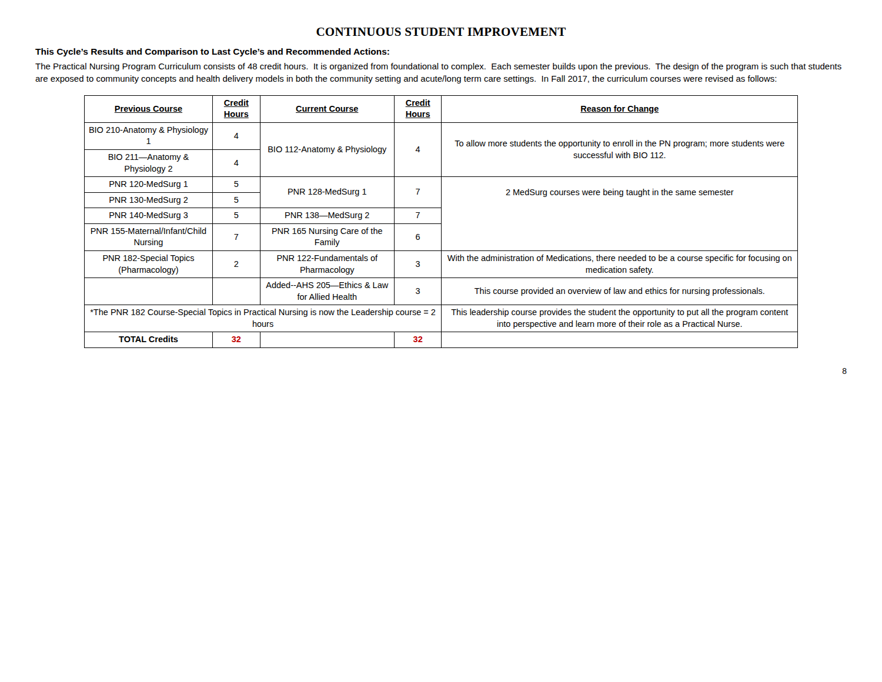CONTINUOUS STUDENT IMPROVEMENT
This Cycle’s Results and Comparison to Last Cycle’s and Recommended Actions:
The Practical Nursing Program Curriculum consists of 48 credit hours. It is organized from foundational to complex. Each semester builds upon the previous. The design of the program is such that students are exposed to community concepts and health delivery models in both the community setting and acute/long term care settings. In Fall 2017, the curriculum courses were revised as follows:
| Previous Course | Credit Hours | Current Course | Credit Hours | Reason for Change |
| --- | --- | --- | --- | --- |
| BIO 210-Anatomy & Physiology 1 | 4 | BIO 112-Anatomy & Physiology | 4 | To allow more students the opportunity to enroll in the PN program; more students were successful with BIO 112. |
| BIO 211—Anatomy & Physiology 2 | 4 |
| PNR 120-MedSurg 1 | 5 | PNR 128-MedSurg 1 | 7 | 2 MedSurg courses were being taught in the same semester |
| PNR 130-MedSurg 2 | 5 |
| PNR 140-MedSurg 3 | 5 | PNR 138—MedSurg 2 | 7 | |
| PNR 155-Maternal/Infant/Child Nursing | 7 | PNR 165 Nursing Care of the Family | 6 | |
| PNR 182-Special Topics (Pharmacology) | 2 | PNR 122-Fundamentals of Pharmacology | 3 | With the administration of Medications, there needed to be a course specific for focusing on medication safety. |
| | | Added--AHS 205—Ethics & Law for Allied Health | 3 | This course provided an overview of law and ethics for nursing professionals. |
| *The PNR 182 Course-Special Topics in Practical Nursing is now the Leadership course = 2 hours | This leadership course provides the student the opportunity to put all the program content into perspective and learn more of their role as a Practical Nurse. |
| TOTAL Credits | 32 | | 32 | |
8